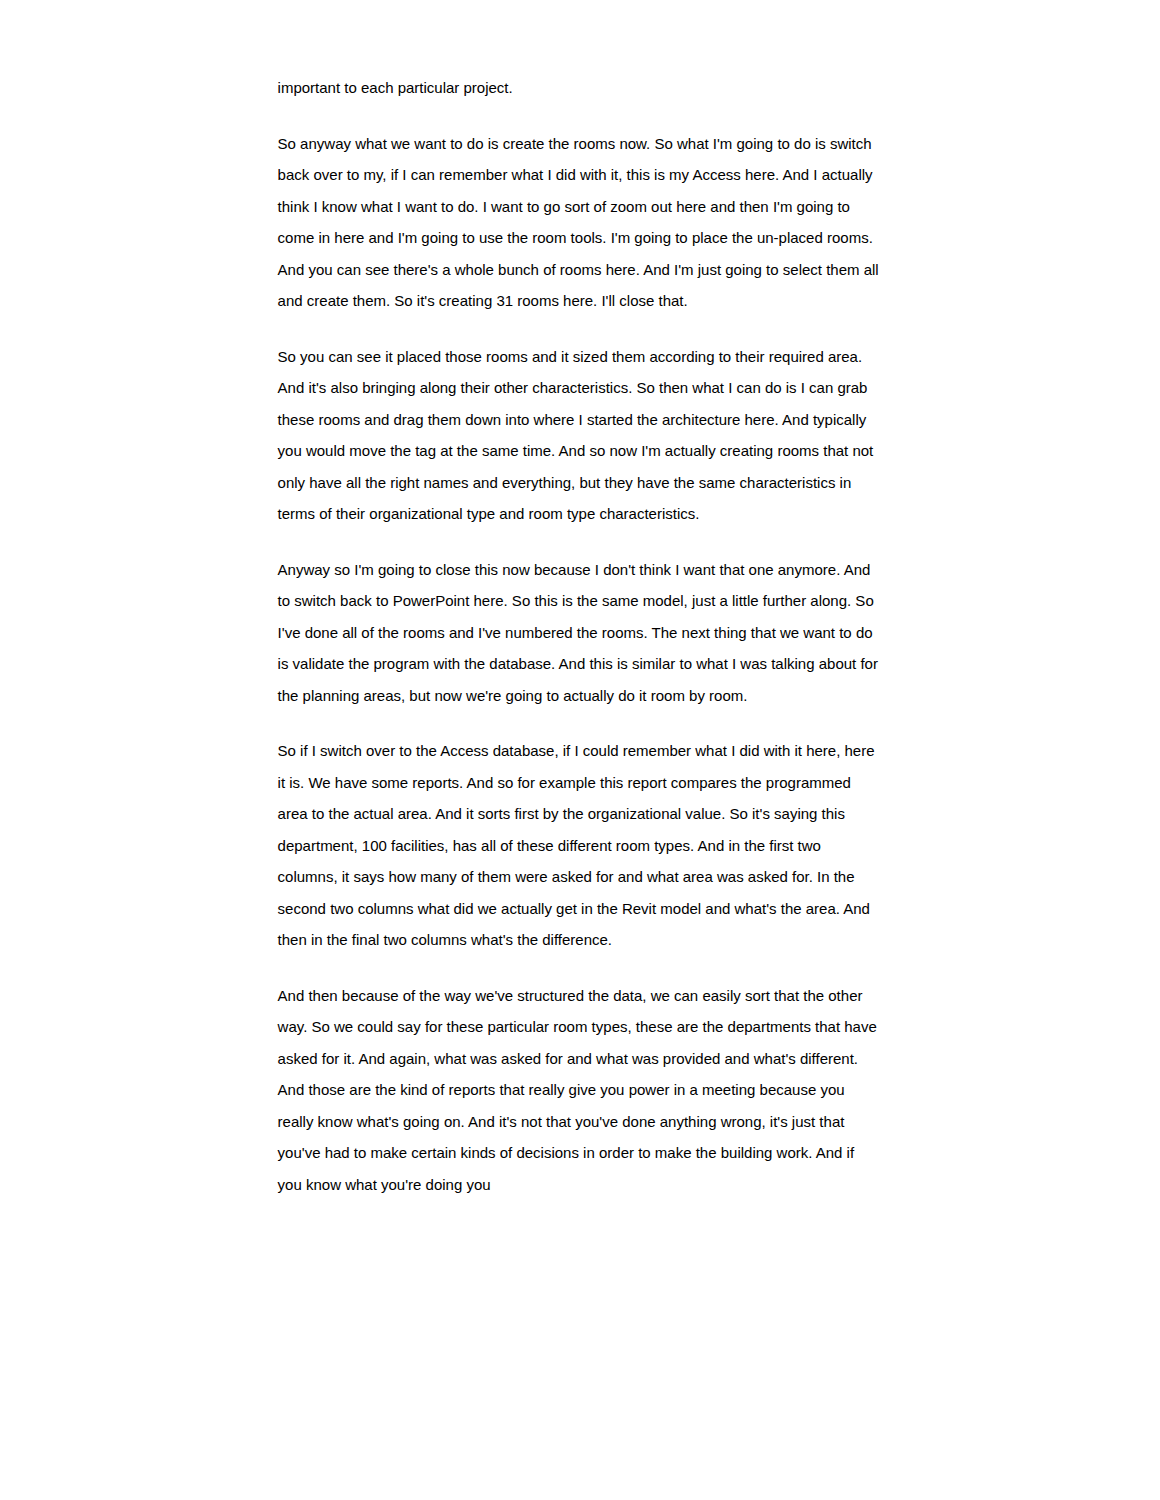important to each particular project.
So anyway what we want to do is create the rooms now. So what I'm going to do is switch back over to my, if I can remember what I did with it, this is my Access here. And I actually think I know what I want to do. I want to go sort of zoom out here and then I'm going to come in here and I'm going to use the room tools. I'm going to place the un-placed rooms. And you can see there's a whole bunch of rooms here. And I'm just going to select them all and create them. So it's creating 31 rooms here. I'll close that.
So you can see it placed those rooms and it sized them according to their required area. And it's also bringing along their other characteristics. So then what I can do is I can grab these rooms and drag them down into where I started the architecture here. And typically you would move the tag at the same time. And so now I'm actually creating rooms that not only have all the right names and everything, but they have the same characteristics in terms of their organizational type and room type characteristics.
Anyway so I'm going to close this now because I don't think I want that one anymore. And to switch back to PowerPoint here. So this is the same model, just a little further along. So I've done all of the rooms and I've numbered the rooms. The next thing that we want to do is validate the program with the database. And this is similar to what I was talking about for the planning areas, but now we're going to actually do it room by room.
So if I switch over to the Access database, if I could remember what I did with it here, here it is. We have some reports. And so for example this report compares the programmed area to the actual area. And it sorts first by the organizational value. So it's saying this department, 100 facilities, has all of these different room types. And in the first two columns, it says how many of them were asked for and what area was asked for. In the second two columns what did we actually get in the Revit model and what's the area. And then in the final two columns what's the difference.
And then because of the way we've structured the data, we can easily sort that the other way. So we could say for these particular room types, these are the departments that have asked for it. And again, what was asked for and what was provided and what's different. And those are the kind of reports that really give you power in a meeting because you really know what's going on. And it's not that you've done anything wrong, it's just that you've had to make certain kinds of decisions in order to make the building work. And if you know what you're doing you